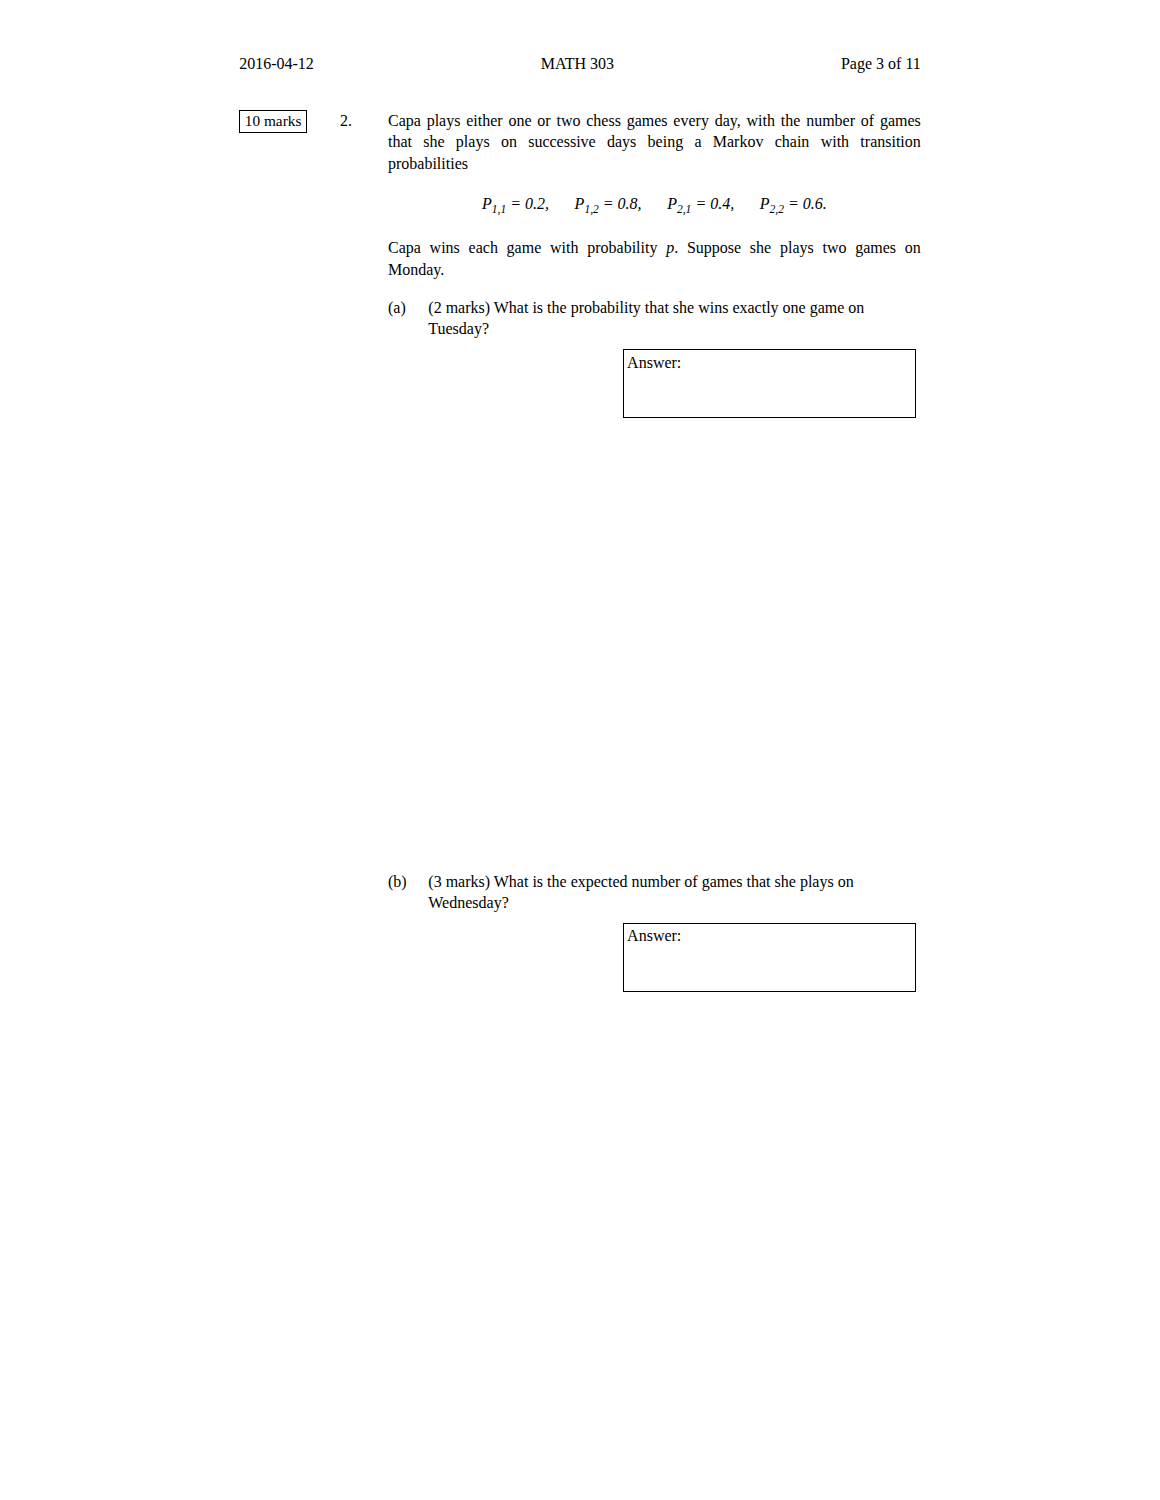2016-04-12
MATH 303
Page 3 of 11
10 marks
2.
Capa plays either one or two chess games every day, with the number of games that she plays on successive days being a Markov chain with transition probabilities
P1,1 = 0.2, P1,2 = 0.8, P2,1 = 0.4, P2,2 = 0.6.
Capa wins each game with probability p. Suppose she plays two games on Monday.
(a)
(2 marks) What is the probability that she wins exactly one game on Tuesday?
Answer:
(b)
(3 marks) What is the expected number of games that she plays on Wednesday?
Answer: